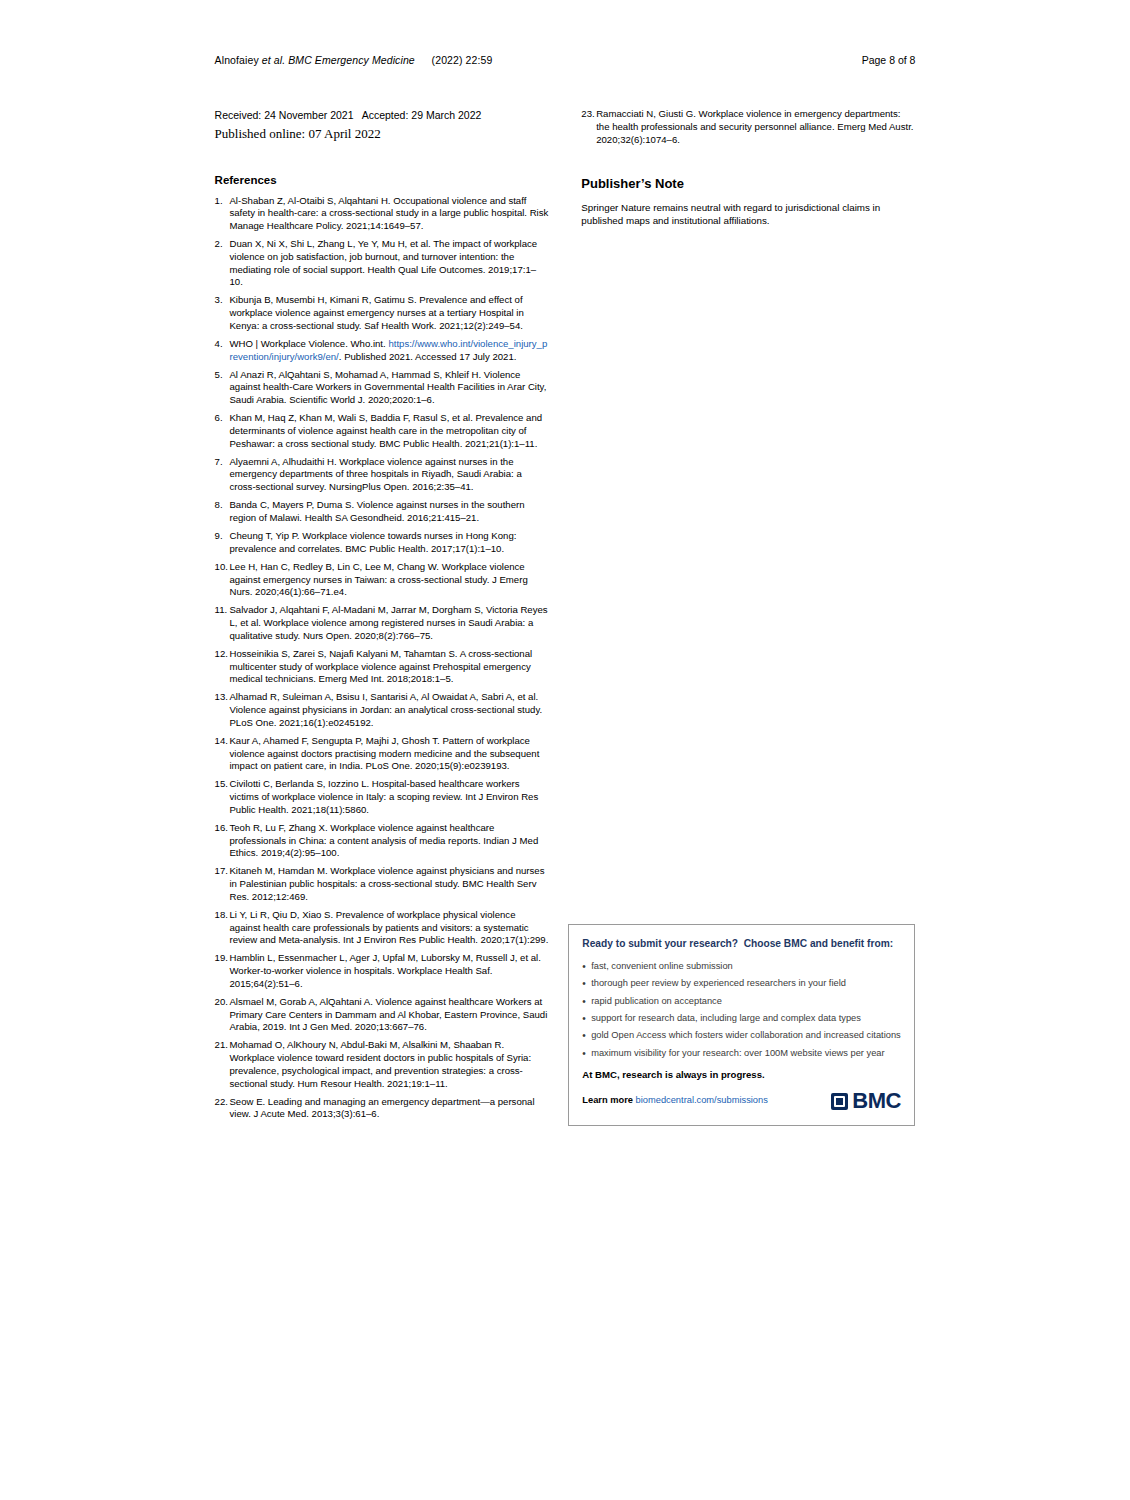Alnofaiey et al. BMC Emergency Medicine(2022) 22:59
Page 8 of 8
Received: 24 November 2021 Accepted: 29 March 2022 Published online: 07 April 2022
References
1. Al-Shaban Z, Al-Otaibi S, Alqahtani H. Occupational violence and staff safety in health-care: a cross-sectional study in a large public hospital. Risk Manage Healthcare Policy. 2021;14:1649–57.
2. Duan X, Ni X, Shi L, Zhang L, Ye Y, Mu H, et al. The impact of workplace violence on job satisfaction, job burnout, and turnover intention: the mediating role of social support. Health Qual Life Outcomes. 2019;17:1–10.
3. Kibunja B, Musembi H, Kimani R, Gatimu S. Prevalence and effect of workplace violence against emergency nurses at a tertiary Hospital in Kenya: a cross-sectional study. Saf Health Work. 2021;12(2):249–54.
4. WHO | Workplace Violence. Who.int. https://www.who.int/violence_injury_prevention/injury/work9/en/. Published 2021. Accessed 17 July 2021.
5. Al Anazi R, AlQahtani S, Mohamad A, Hammad S, Khleif H. Violence against health-Care Workers in Governmental Health Facilities in Arar City, Saudi Arabia. Scientific World J. 2020;2020:1–6.
6. Khan M, Haq Z, Khan M, Wali S, Baddia F, Rasul S, et al. Prevalence and determinants of violence against health care in the metropolitan city of Peshawar: a cross sectional study. BMC Public Health. 2021;21(1):1–11.
7. Alyaemni A, Alhudaithi H. Workplace violence against nurses in the emergency departments of three hospitals in Riyadh, Saudi Arabia: a cross-sectional survey. NursingPlus Open. 2016;2:35–41.
8. Banda C, Mayers P, Duma S. Violence against nurses in the southern region of Malawi. Health SA Gesondheid. 2016;21:415–21.
9. Cheung T, Yip P. Workplace violence towards nurses in Hong Kong: prevalence and correlates. BMC Public Health. 2017;17(1):1–10.
10. Lee H, Han C, Redley B, Lin C, Lee M, Chang W. Workplace violence against emergency nurses in Taiwan: a cross-sectional study. J Emerg Nurs. 2020;46(1):66–71.e4.
11. Salvador J, Alqahtani F, Al-Madani M, Jarrar M, Dorgham S, Victoria Reyes L, et al. Workplace violence among registered nurses in Saudi Arabia: a qualitative study. Nurs Open. 2020;8(2):766–75.
12. Hosseinikia S, Zarei S, Najafi Kalyani M, Tahamtan S. A cross-sectional multicenter study of workplace violence against Prehospital emergency medical technicians. Emerg Med Int. 2018;2018:1–5.
13. Alhamad R, Suleiman A, Bsisu I, Santarisi A, Al Owaidat A, Sabri A, et al. Violence against physicians in Jordan: an analytical cross-sectional study. PLoS One. 2021;16(1):e0245192.
14. Kaur A, Ahamed F, Sengupta P, Majhi J, Ghosh T. Pattern of workplace violence against doctors practising modern medicine and the subsequent impact on patient care, in India. PLoS One. 2020;15(9):e0239193.
15. Civilotti C, Berlanda S, Iozzino L. Hospital-based healthcare workers victims of workplace violence in Italy: a scoping review. Int J Environ Res Public Health. 2021;18(11):5860.
16. Teoh R, Lu F, Zhang X. Workplace violence against healthcare professionals in China: a content analysis of media reports. Indian J Med Ethics. 2019;4(2):95–100.
17. Kitaneh M, Hamdan M. Workplace violence against physicians and nurses in Palestinian public hospitals: a cross-sectional study. BMC Health Serv Res. 2012;12:469.
18. Li Y, Li R, Qiu D, Xiao S. Prevalence of workplace physical violence against health care professionals by patients and visitors: a systematic review and Meta-analysis. Int J Environ Res Public Health. 2020;17(1):299.
19. Hamblin L, Essenmacher L, Ager J, Upfal M, Luborsky M, Russell J, et al. Worker-to-worker violence in hospitals. Workplace Health Saf. 2015;64(2):51–6.
20. Alsmael M, Gorab A, AlQahtani A. Violence against healthcare Workers at Primary Care Centers in Dammam and Al Khobar, Eastern Province, Saudi Arabia, 2019. Int J Gen Med. 2020;13:667–76.
21. Mohamad O, AlKhoury N, Abdul-Baki M, Alsalkini M, Shaaban R. Workplace violence toward resident doctors in public hospitals of Syria: prevalence, psychological impact, and prevention strategies: a cross-sectional study. Hum Resour Health. 2021;19:1–11.
22. Seow E. Leading and managing an emergency department—a personal view. J Acute Med. 2013;3(3):61–6.
23. Ramacciati N, Giusti G. Workplace violence in emergency departments: the health professionals and security personnel alliance. Emerg Med Austr. 2020;32(6):1074–6.
Publisher’s Note
Springer Nature remains neutral with regard to jurisdictional claims in published maps and institutional affiliations.
Ready to submit your research? Choose BMC and benefit from:
fast, convenient online submission
thorough peer review by experienced researchers in your field
rapid publication on acceptance
support for research data, including large and complex data types
gold Open Access which fosters wider collaboration and increased citations
maximum visibility for your research: over 100M website views per year
At BMC, research is always in progress.
Learn more biomedcentral.com/submissions
BMC